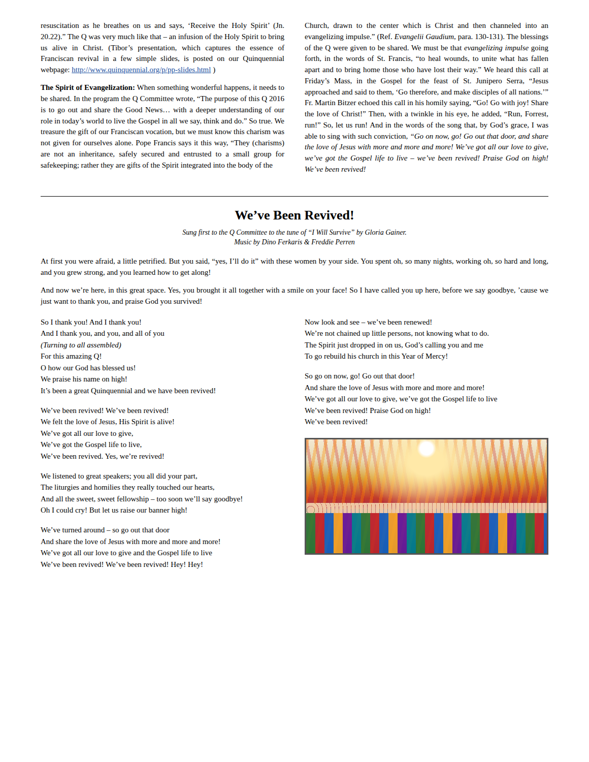resuscitation as he breathes on us and says, ‘Receive the Holy Spirit’ (Jn. 20.22).” The Q was very much like that – an infusion of the Holy Spirit to bring us alive in Christ. (Tibor’s presentation, which captures the essence of Franciscan revival in a few simple slides, is posted on our Quinquennial webpage: http://www.quinquennial.org/p/pp-slides.html )
The Spirit of Evangelization: When something wonderful happens, it needs to be shared. In the program the Q Committee wrote, “The purpose of this Q 2016 is to go out and share the Good News… with a deeper understanding of our role in today’s world to live the Gospel in all we say, think and do.” So true. We treasure the gift of our Franciscan vocation, but we must know this charism was not given for ourselves alone. Pope Francis says it this way, “They (charisms) are not an inheritance, safely secured and entrusted to a small group for safekeeping; rather they are gifts of the Spirit integrated into the body of the
Church, drawn to the center which is Christ and then channeled into an evangelizing impulse.” (Ref. Evangelii Gaudium, para. 130-131). The blessings of the Q were given to be shared. We must be that evangelizing impulse going forth, in the words of St. Francis, “to heal wounds, to unite what has fallen apart and to bring home those who have lost their way.” We heard this call at Friday’s Mass, in the Gospel for the feast of St. Junipero Serra, “Jesus approached and said to them, ‘Go therefore, and make disciples of all nations.’” Fr. Martin Bitzer echoed this call in his homily saying, “Go! Go with joy! Share the love of Christ!” Then, with a twinkle in his eye, he added, “Run, Forrest, run!” So, let us run! And in the words of the song that, by God’s grace, I was able to sing with such conviction, “Go on now, go! Go out that door, and share the love of Jesus with more and more and more! We’ve got all our love to give, we’ve got the Gospel life to live – we’ve been revived! Praise God on high! We’ve been revived!
We’ve Been Revived!
Sung first to the Q Committee to the tune of “I Will Survive” by Gloria Gainer.
Music by Dino Ferkaris & Freddie Perren
At first you were afraid, a little petrified. But you said, “yes, I’ll do it” with these women by your side. You spent oh, so many nights, working oh, so hard and long, and you grew strong, and you learned how to get along!
And now we’re here, in this great space. Yes, you brought it all together with a smile on your face! So I have called you up here, before we say goodbye, ’cause we just want to thank you, and praise God you survived!
So I thank you! And I thank you!
And I thank you, and you, and all of you
(Turning to all assembled)
For this amazing Q!
O how our God has blessed us!
We praise his name on high!
It’s been a great Quinquennial and we have been revived!
We’ve been revived! We’ve been revived!
We felt the love of Jesus, His Spirit is alive!
We’ve got all our love to give,
We’ve got the Gospel life to live,
We’ve been revived. Yes, we’re revived!
We listened to great speakers; you all did your part,
The liturgies and homilies they really touched our hearts,
And all the sweet, sweet fellowship – too soon we’ll say goodbye!
Oh I could cry! But let us raise our banner high!
We’ve turned around – so go out that door
And share the love of Jesus with more and more and more!
We’ve got all our love to give and the Gospel life to live
We’ve been revived! We’ve been revived! Hey! Hey!
Now look and see – we’ve been renewed!
We’re not chained up little persons, not knowing what to do.
The Spirit just dropped in on us, God’s calling you and me
To go rebuild his church in this Year of Mercy!
So go on now, go! Go out that door!
And share the love of Jesus with more and more and more!
We’ve got all our love to give, we’ve got the Gospel life to live
We’ve been revived! Praise God on high!
We’ve been revived!
Pentecost illustration: dove, flames, and a joyful crowd